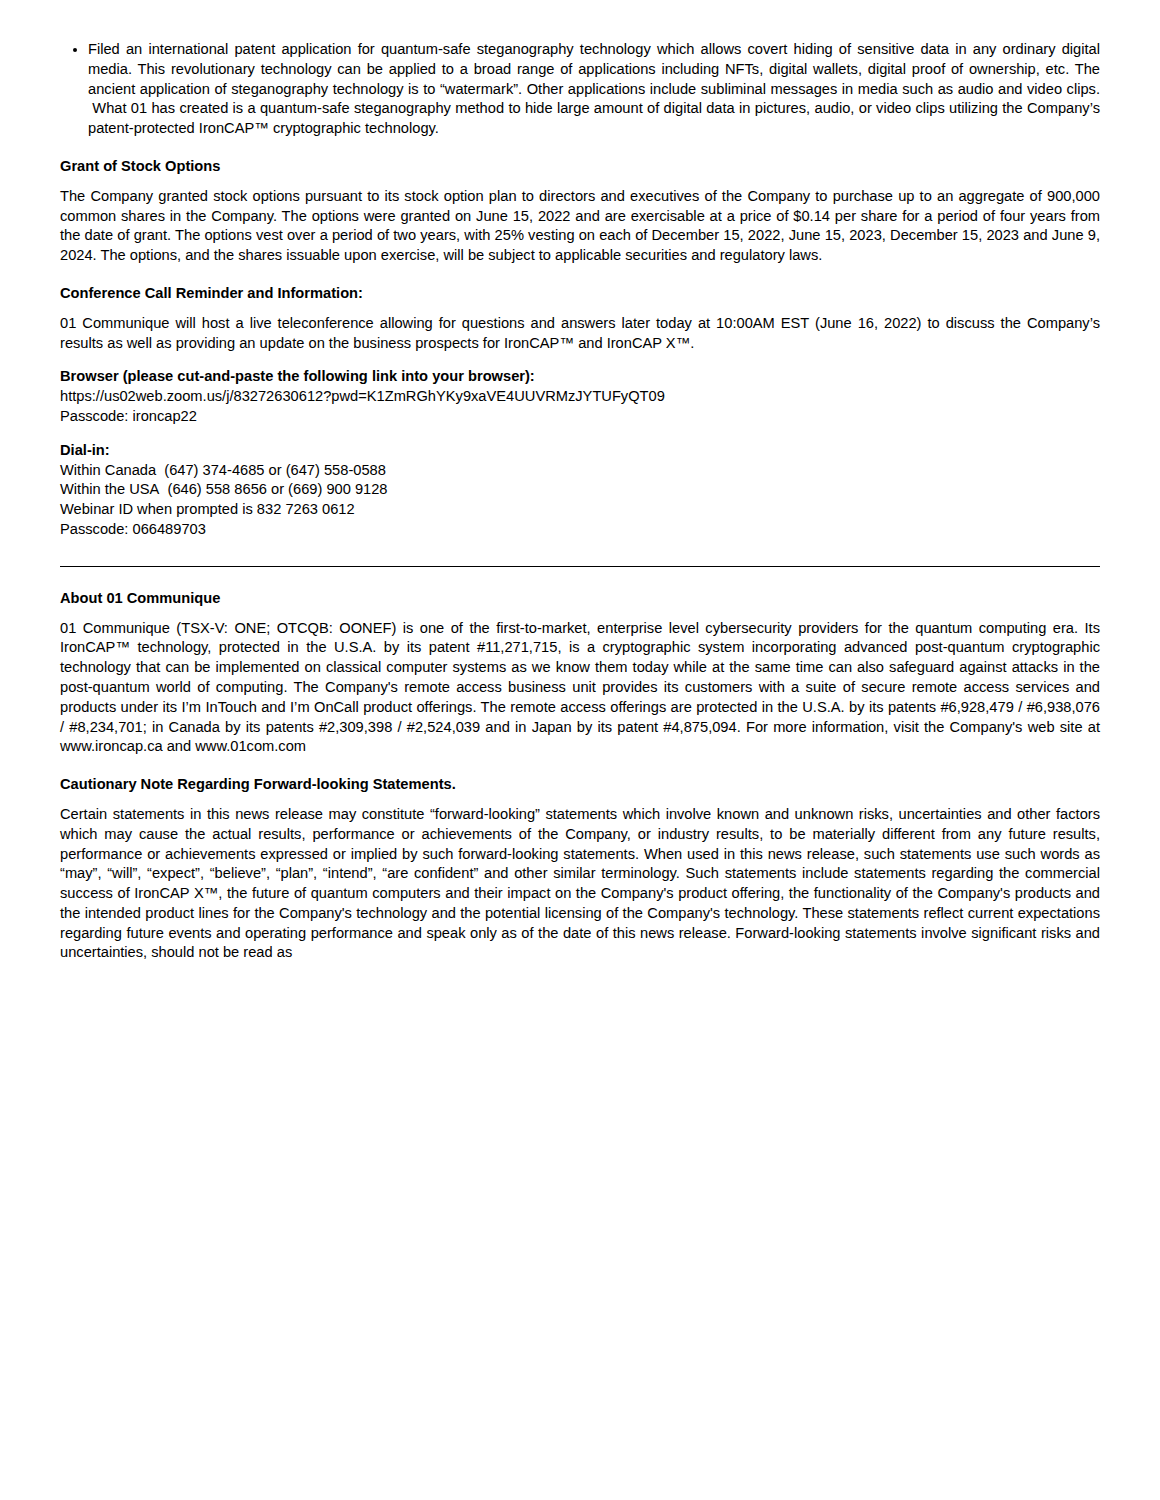Filed an international patent application for quantum-safe steganography technology which allows covert hiding of sensitive data in any ordinary digital media. This revolutionary technology can be applied to a broad range of applications including NFTs, digital wallets, digital proof of ownership, etc. The ancient application of steganography technology is to “watermark”. Other applications include subliminal messages in media such as audio and video clips. What 01 has created is a quantum-safe steganography method to hide large amount of digital data in pictures, audio, or video clips utilizing the Company’s patent-protected IronCAP™ cryptographic technology.
Grant of Stock Options
The Company granted stock options pursuant to its stock option plan to directors and executives of the Company to purchase up to an aggregate of 900,000 common shares in the Company. The options were granted on June 15, 2022 and are exercisable at a price of $0.14 per share for a period of four years from the date of grant. The options vest over a period of two years, with 25% vesting on each of December 15, 2022, June 15, 2023, December 15, 2023 and June 9, 2024. The options, and the shares issuable upon exercise, will be subject to applicable securities and regulatory laws.
Conference Call Reminder and Information:
01 Communique will host a live teleconference allowing for questions and answers later today at 10:00AM EST (June 16, 2022) to discuss the Company’s results as well as providing an update on the business prospects for IronCAP™ and IronCAP X™.
Browser (please cut-and-paste the following link into your browser):
https://us02web.zoom.us/j/83272630612?pwd=K1ZmRGhYKy9xaVE4UUVRMzJYTUFyQT09
Passcode: ironcap22
Dial-in:
Within Canada (647) 374-4685 or (647) 558-0588
Within the USA (646) 558 8656 or (669) 900 9128
Webinar ID when prompted is 832 7263 0612
Passcode: 066489703
About 01 Communique
01 Communique (TSX-V: ONE; OTCQB: OONEF) is one of the first-to-market, enterprise level cybersecurity providers for the quantum computing era. Its IronCAP™ technology, protected in the U.S.A. by its patent #11,271,715, is a cryptographic system incorporating advanced post-quantum cryptographic technology that can be implemented on classical computer systems as we know them today while at the same time can also safeguard against attacks in the post-quantum world of computing. The Company's remote access business unit provides its customers with a suite of secure remote access services and products under its I’m InTouch and I’m OnCall product offerings. The remote access offerings are protected in the U.S.A. by its patents #6,928,479 / #6,938,076 / #8,234,701; in Canada by its patents #2,309,398 / #2,524,039 and in Japan by its patent #4,875,094. For more information, visit the Company's web site at www.ironcap.ca and www.01com.com
Cautionary Note Regarding Forward-looking Statements.
Certain statements in this news release may constitute “forward-looking” statements which involve known and unknown risks, uncertainties and other factors which may cause the actual results, performance or achievements of the Company, or industry results, to be materially different from any future results, performance or achievements expressed or implied by such forward-looking statements. When used in this news release, such statements use such words as “may”, “will”, “expect”, “believe”, “plan”, “intend”, “are confident” and other similar terminology. Such statements include statements regarding the commercial success of IronCAP X™, the future of quantum computers and their impact on the Company's product offering, the functionality of the Company's products and the intended product lines for the Company's technology and the potential licensing of the Company's technology. These statements reflect current expectations regarding future events and operating performance and speak only as of the date of this news release. Forward-looking statements involve significant risks and uncertainties, should not be read as